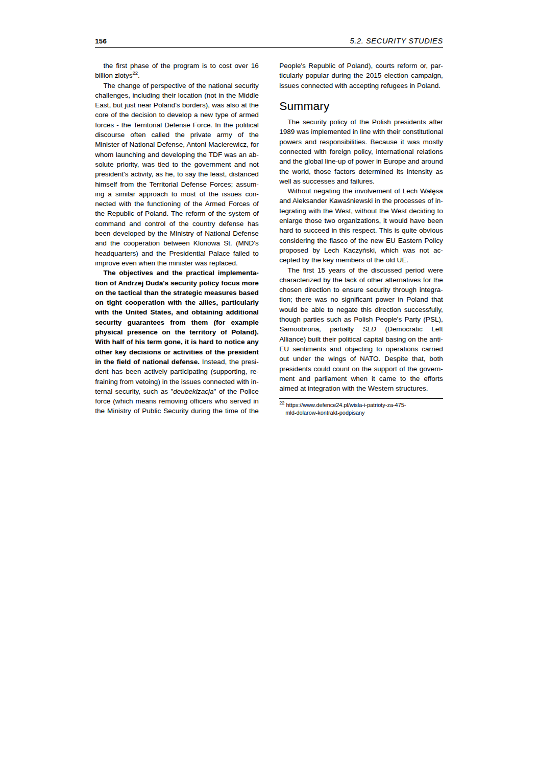156
5.2. Security Studies
the first phase of the program is to cost over 16 billion zlotys22.
The change of perspective of the national security challenges, including their location (not in the Middle East, but just near Poland's borders), was also at the core of the decision to develop a new type of armed forces - the Territorial Defense Force. In the political discourse often called the private army of the Minister of National Defense, Antoni Macierewicz, for whom launching and developing the TDF was an absolute priority, was tied to the government and not president's activity, as he, to say the least, distanced himself from the Territorial Defense Forces; assuming a similar approach to most of the issues connected with the functioning of the Armed Forces of the Republic of Poland. The reform of the system of command and control of the country defense has been developed by the Ministry of National Defense and the cooperation between Klonowa St. (MND's headquarters) and the Presidential Palace failed to improve even when the minister was replaced.
The objectives and the practical implementation of Andrzej Duda's security policy focus more on the tactical than the strategic measures based on tight cooperation with the allies, particularly with the United States, and obtaining additional security guarantees from them (for example physical presence on the territory of Poland). With half of his term gone, it is hard to notice any other key decisions or activities of the president in the field of national defense. Instead, the president has been actively participating (supporting, refraining from vetoing) in the issues connected with internal security, such as "deubekizacja" of the Police force (which means removing officers who served in the Ministry of Public Security during the time of the People's Republic of Poland), courts reform or, particularly popular during the 2015 election campaign, issues connected with accepting refugees in Poland.
Summary
The security policy of the Polish presidents after 1989 was implemented in line with their constitutional powers and responsibilities. Because it was mostly connected with foreign policy, international relations and the global line-up of power in Europe and around the world, those factors determined its intensity as well as successes and failures.
Without negating the involvement of Lech Wałęsa and Aleksander Kawaśniewski in the processes of integrating with the West, without the West deciding to enlarge those two organizations, it would have been hard to succeed in this respect. This is quite obvious considering the fiasco of the new EU Eastern Policy proposed by Lech Kaczyński, which was not accepted by the key members of the old UE.
The first 15 years of the discussed period were characterized by the lack of other alternatives for the chosen direction to ensure security through integration; there was no significant power in Poland that would be able to negate this direction successfully, though parties such as Polish People's Party (PSL), Samoobrona, partially SLD (Democratic Left Alliance) built their political capital basing on the anti-EU sentiments and objecting to operations carried out under the wings of NATO. Despite that, both presidents could count on the support of the government and parliament when it came to the efforts aimed at integration with the Western structures.
22 https://www.defence24.pl/wisla-i-patrioty-za-475- mld-dolarow-kontrakt-podpisany